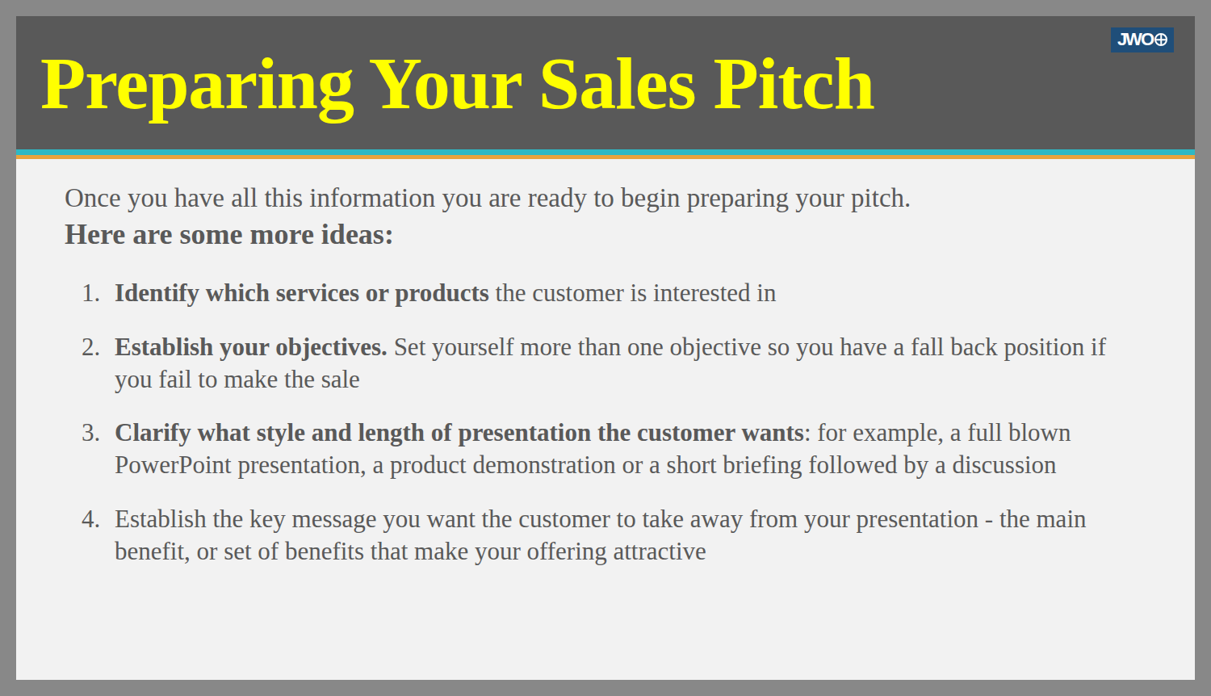Preparing Your Sales Pitch
JWO
Once you have all this information you are ready to begin preparing your pitch. Here are some more ideas:
Identify which services or products the customer is interested in
Establish your objectives. Set yourself more than one objective so you have a fall back position if you fail to make the sale
Clarify what style and length of presentation the customer wants: for example, a full blown PowerPoint presentation, a product demonstration or a short briefing followed by a discussion
Establish the key message you want the customer to take away from your presentation - the main benefit, or set of benefits that make your offering attractive